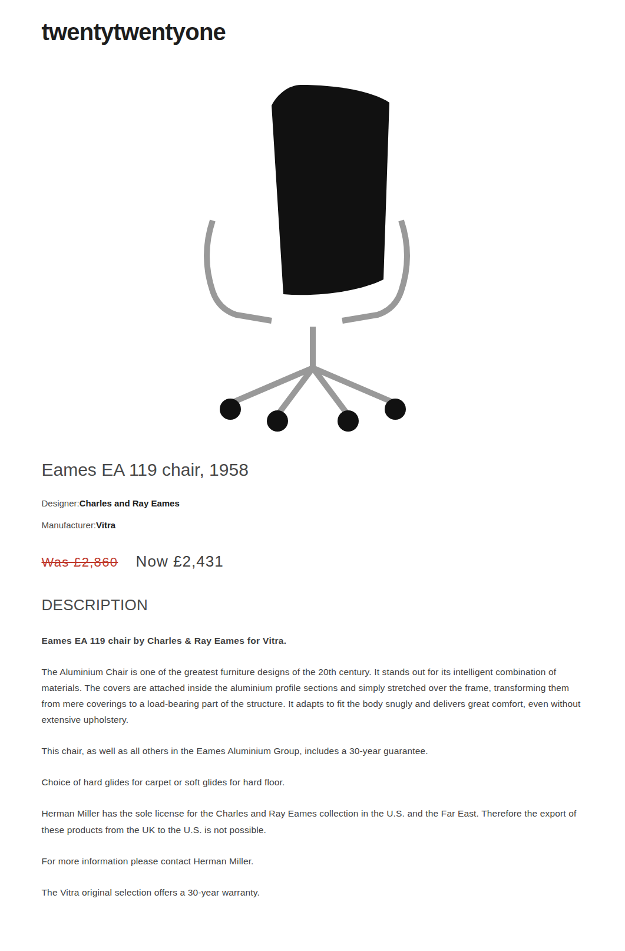twentytwentyone
Eames EA 119 chair, 1958
Designer:Charles and Ray Eames
Manufacturer:Vitra
Was £2,860 Now £2,431
DESCRIPTION
Eames EA 119 chair by Charles & Ray Eames for Vitra.
The Aluminium Chair is one of the greatest furniture designs of the 20th century. It stands out for its intelligent combination of materials. The covers are attached inside the aluminium profile sections and simply stretched over the frame, transforming them from mere coverings to a load-bearing part of the structure. It adapts to fit the body snugly and delivers great comfort, even without extensive upholstery.
This chair, as well as all others in the Eames Aluminium Group, includes a 30-year guarantee.
Choice of hard glides for carpet or soft glides for hard floor.
Herman Miller has the sole license for the Charles and Ray Eames collection in the U.S. and the Far East. Therefore the export of these products from the UK to the U.S. is not possible.
For more information please contact Herman Miller.
The Vitra original selection offers a 30-year warranty.